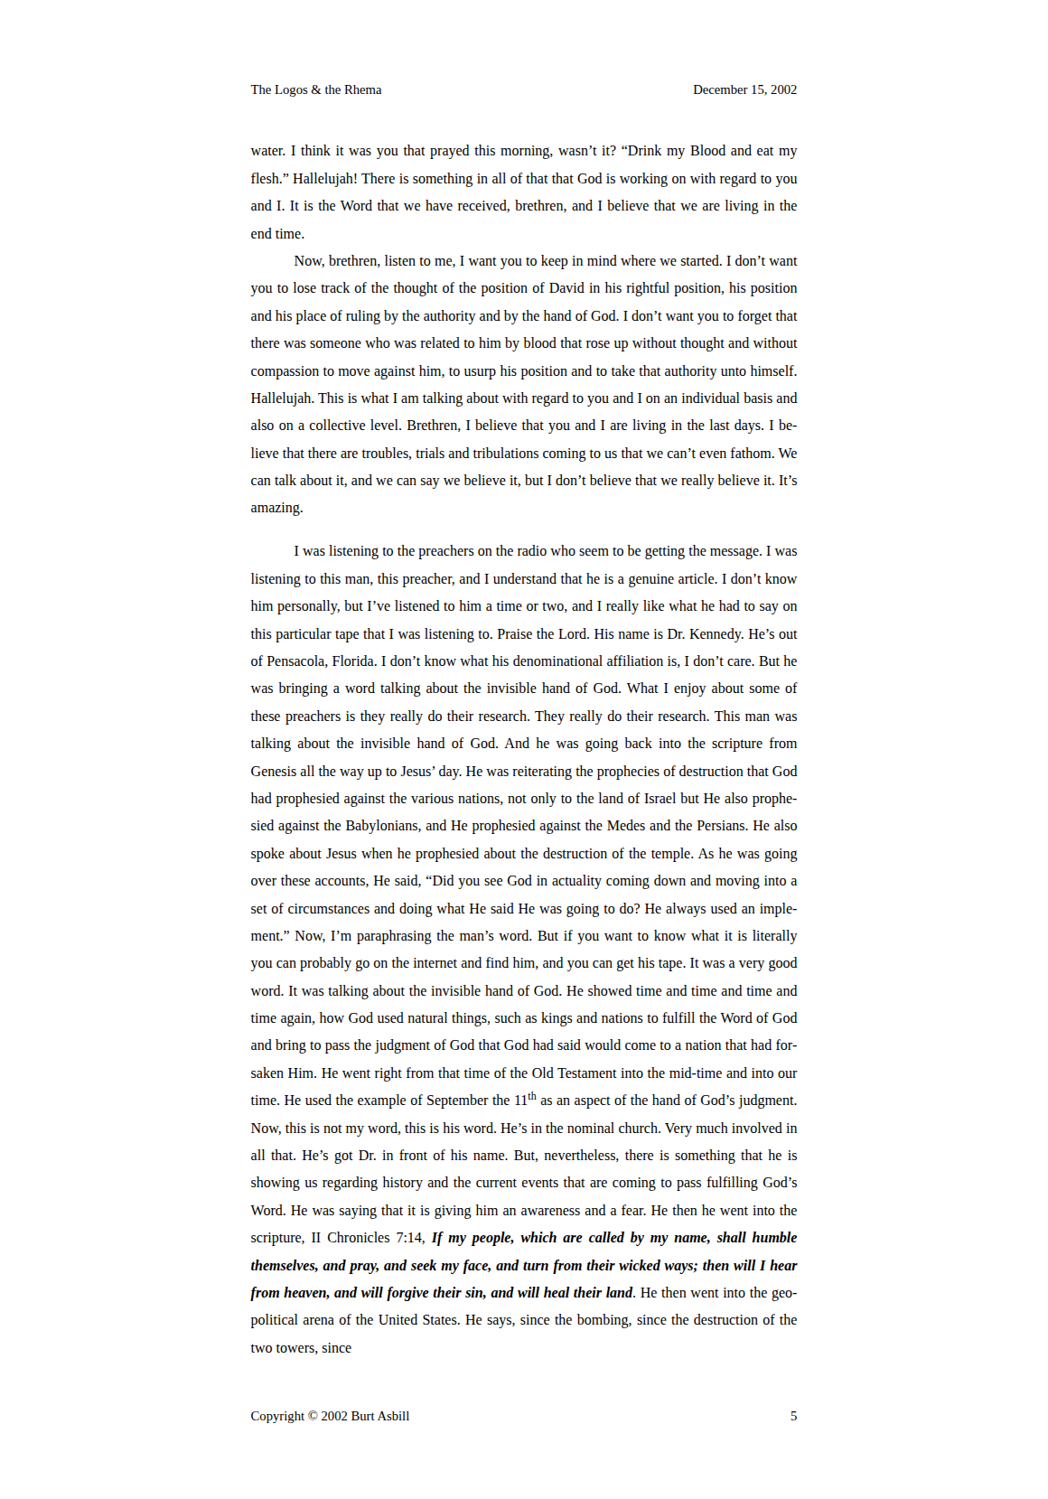The Logos & the Rhema December 15, 2002
water. I think it was you that prayed this morning, wasn’t it? “Drink my Blood and eat my flesh.” Hallelujah! There is something in all of that that God is working on with regard to you and I. It is the Word that we have received, brethren, and I believe that we are living in the end time.
Now, brethren, listen to me, I want you to keep in mind where we started. I don’t want you to lose track of the thought of the position of David in his rightful position, his position and his place of ruling by the authority and by the hand of God. I don’t want you to forget that there was someone who was related to him by blood that rose up without thought and without compassion to move against him, to usurp his position and to take that authority unto himself. Hallelujah. This is what I am talking about with regard to you and I on an individual basis and also on a collective level. Brethren, I believe that you and I are living in the last days. I believe that there are troubles, trials and tribulations coming to us that we can’t even fathom. We can talk about it, and we can say we believe it, but I don’t believe that we really believe it. It’s amazing.
I was listening to the preachers on the radio who seem to be getting the message. I was listening to this man, this preacher, and I understand that he is a genuine article. I don’t know him personally, but I’ve listened to him a time or two, and I really like what he had to say on this particular tape that I was listening to. Praise the Lord. His name is Dr. Kennedy. He’s out of Pensacola, Florida. I don’t know what his denominational affiliation is, I don’t care. But he was bringing a word talking about the invisible hand of God. What I enjoy about some of these preachers is they really do their research. They really do their research. This man was talking about the invisible hand of God. And he was going back into the scripture from Genesis all the way up to Jesus’ day. He was reiterating the prophecies of destruction that God had prophesied against the various nations, not only to the land of Israel but He also prophesied against the Babylonians, and He prophesied against the Medes and the Persians. He also spoke about Jesus when he prophesied about the destruction of the temple. As he was going over these accounts, He said, “Did you see God in actuality coming down and moving into a set of circumstances and doing what He said He was going to do? He always used an implement.” Now, I’m paraphrasing the man’s word. But if you want to know what it is literally you can probably go on the internet and find him, and you can get his tape. It was a very good word. It was talking about the invisible hand of God. He showed time and time and time and time again, how God used natural things, such as kings and nations to fulfill the Word of God and bring to pass the judgment of God that God had said would come to a nation that had forsaken Him. He went right from that time of the Old Testament into the mid-time and into our time. He used the example of September the 11th as an aspect of the hand of God’s judgment. Now, this is not my word, this is his word. He’s in the nominal church. Very much involved in all that. He’s got Dr. in front of his name. But, nevertheless, there is something that he is showing us regarding history and the current events that are coming to pass fulfilling God’s Word. He was saying that it is giving him an awareness and a fear. He then he went into the scripture, II Chronicles 7:14, If my people, which are called by my name, shall humble themselves, and pray, and seek my face, and turn from their wicked ways; then will I hear from heaven, and will forgive their sin, and will heal their land. He then went into the geo-political arena of the United States. He says, since the bombing, since the destruction of the two towers, since
Copyright © 2002 Burt Asbill 5